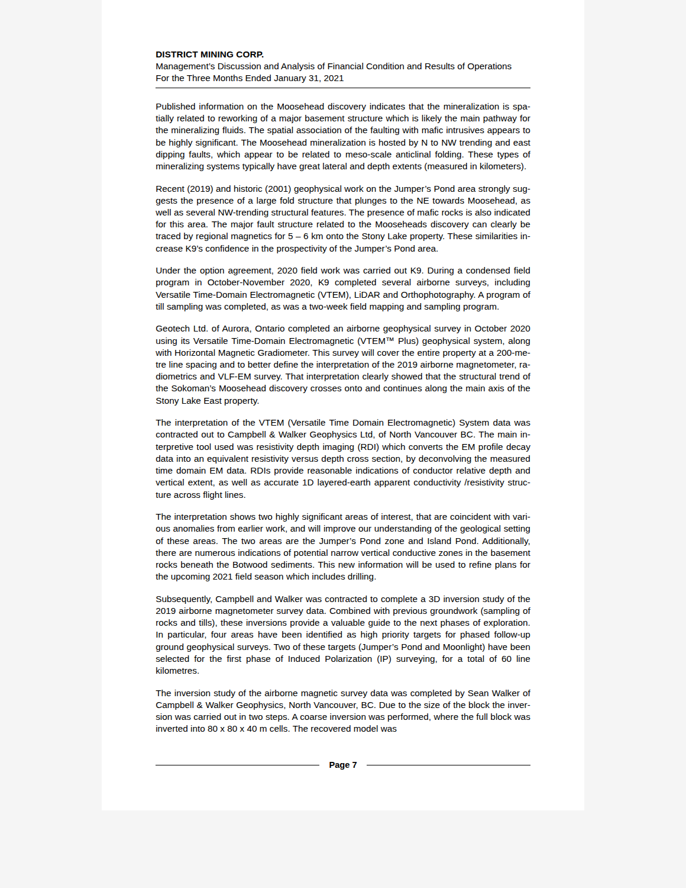DISTRICT MINING CORP.
Management’s Discussion and Analysis of Financial Condition and Results of Operations
For the Three Months Ended January 31, 2021
Published information on the Moosehead discovery indicates that the mineralization is spatially related to reworking of a major basement structure which is likely the main pathway for the mineralizing fluids. The spatial association of the faulting with mafic intrusives appears to be highly significant. The Moosehead mineralization is hosted by N to NW trending and east dipping faults, which appear to be related to meso-scale anticlinal folding. These types of mineralizing systems typically have great lateral and depth extents (measured in kilometers).
Recent (2019) and historic (2001) geophysical work on the Jumper’s Pond area strongly suggests the presence of a large fold structure that plunges to the NE towards Moosehead, as well as several NW-trending structural features. The presence of mafic rocks is also indicated for this area. The major fault structure related to the Mooseheads discovery can clearly be traced by regional magnetics for 5 – 6 km onto the Stony Lake property. These similarities increase K9’s confidence in the prospectivity of the Jumper’s Pond area.
Under the option agreement, 2020 field work was carried out K9. During a condensed field program in October-November 2020, K9 completed several airborne surveys, including Versatile Time-Domain Electromagnetic (VTEM), LiDAR and Orthophotography. A program of till sampling was completed, as was a two-week field mapping and sampling program.
Geotech Ltd. of Aurora, Ontario completed an airborne geophysical survey in October 2020 using its Versatile Time-Domain Electromagnetic (VTEM™ Plus) geophysical system, along with Horizontal Magnetic Gradiometer. This survey will cover the entire property at a 200-metre line spacing and to better define the interpretation of the 2019 airborne magnetometer, radiometrics and VLF-EM survey. That interpretation clearly showed that the structural trend of the Sokoman’s Moosehead discovery crosses onto and continues along the main axis of the Stony Lake East property.
The interpretation of the VTEM (Versatile Time Domain Electromagnetic) System data was contracted out to Campbell & Walker Geophysics Ltd, of North Vancouver BC. The main interpretive tool used was resistivity depth imaging (RDI) which converts the EM profile decay data into an equivalent resistivity versus depth cross section, by deconvolving the measured time domain EM data. RDIs provide reasonable indications of conductor relative depth and vertical extent, as well as accurate 1D layered-earth apparent conductivity /resistivity structure across flight lines.
The interpretation shows two highly significant areas of interest, that are coincident with various anomalies from earlier work, and will improve our understanding of the geological setting of these areas. The two areas are the Jumper’s Pond zone and Island Pond. Additionally, there are numerous indications of potential narrow vertical conductive zones in the basement rocks beneath the Botwood sediments. This new information will be used to refine plans for the upcoming 2021 field season which includes drilling.
Subsequently, Campbell and Walker was contracted to complete a 3D inversion study of the 2019 airborne magnetometer survey data. Combined with previous groundwork (sampling of rocks and tills), these inversions provide a valuable guide to the next phases of exploration. In particular, four areas have been identified as high priority targets for phased follow-up ground geophysical surveys. Two of these targets (Jumper’s Pond and Moonlight) have been selected for the first phase of Induced Polarization (IP) surveying, for a total of 60 line kilometres.
The inversion study of the airborne magnetic survey data was completed by Sean Walker of Campbell & Walker Geophysics, North Vancouver, BC. Due to the size of the block the inversion was carried out in two steps. A coarse inversion was performed, where the full block was inverted into 80 x 80 x 40 m cells. The recovered model was
Page 7